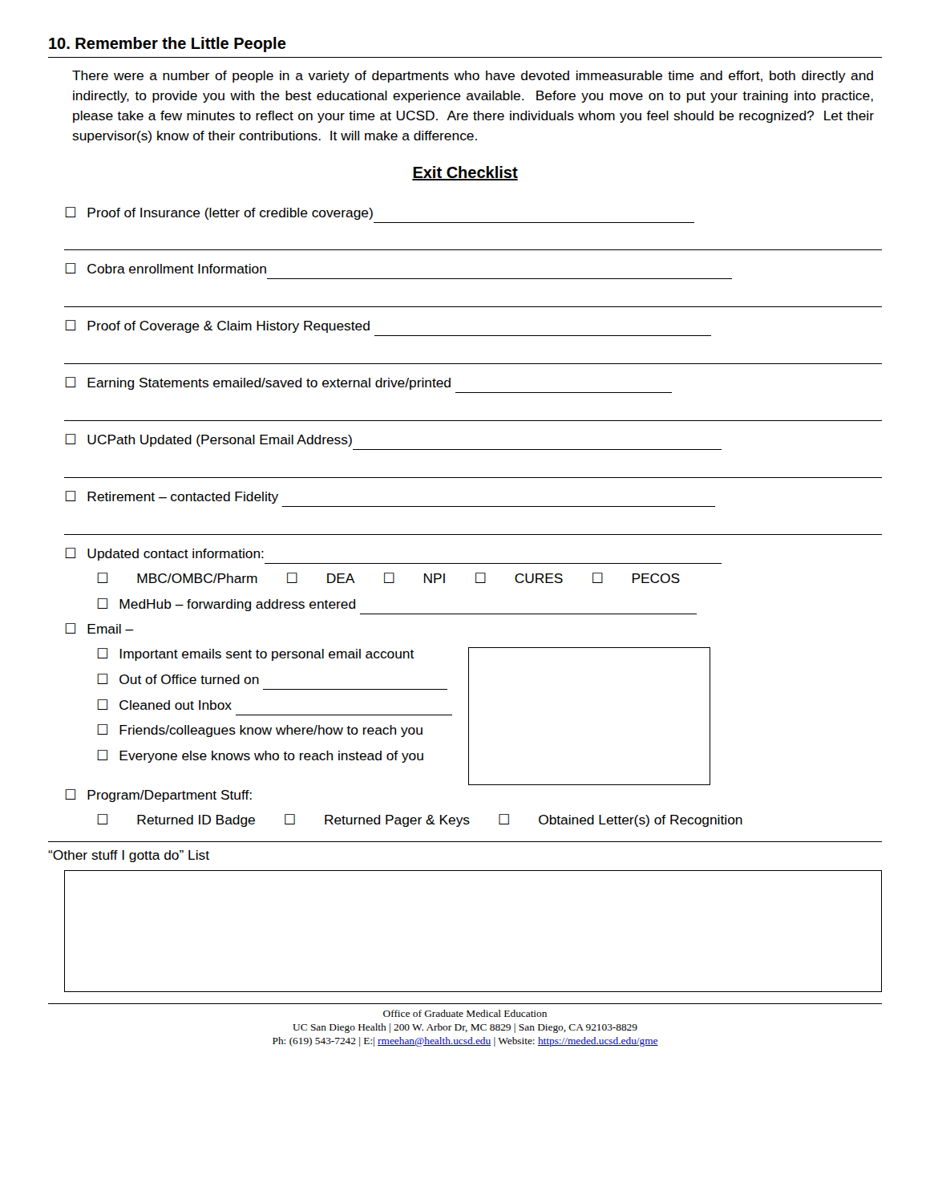10. Remember the Little People
There were a number of people in a variety of departments who have devoted immeasurable time and effort, both directly and indirectly, to provide you with the best educational experience available. Before you move on to put your training into practice, please take a few minutes to reflect on your time at UCSD. Are there individuals whom you feel should be recognized? Let their supervisor(s) know of their contributions. It will make a difference.
Exit Checklist
☐ Proof of Insurance (letter of credible coverage)
☐ Cobra enrollment Information
☐ Proof of Coverage & Claim History Requested
☐ Earning Statements emailed/saved to external drive/printed
☐ UCPath Updated (Personal Email Address)
☐ Retirement – contacted Fidelity
☐ Updated contact information:
☐ MBC/OMBC/Pharm ☐ DEA ☐ NPI ☐ CURES ☐ PECOS
☐ MedHub – forwarding address entered
☐ Email –
☐ Important emails sent to personal email account
☐ Out of Office turned on
☐ Cleaned out Inbox
☐ Friends/colleagues know where/how to reach you
☐ Everyone else knows who to reach instead of you
☐ Program/Department Stuff:
☐ Returned ID Badge ☐ Returned Pager & Keys ☐ Obtained Letter(s) of Recognition
“Other stuff I gotta do” List
Office of Graduate Medical Education
UC San Diego Health | 200 W. Arbor Dr, MC 8829 | San Diego, CA 92103-8829
Ph: (619) 543-7242 | E:| rmeehan@health.ucsd.edu | Website: https://meded.ucsd.edu/gme